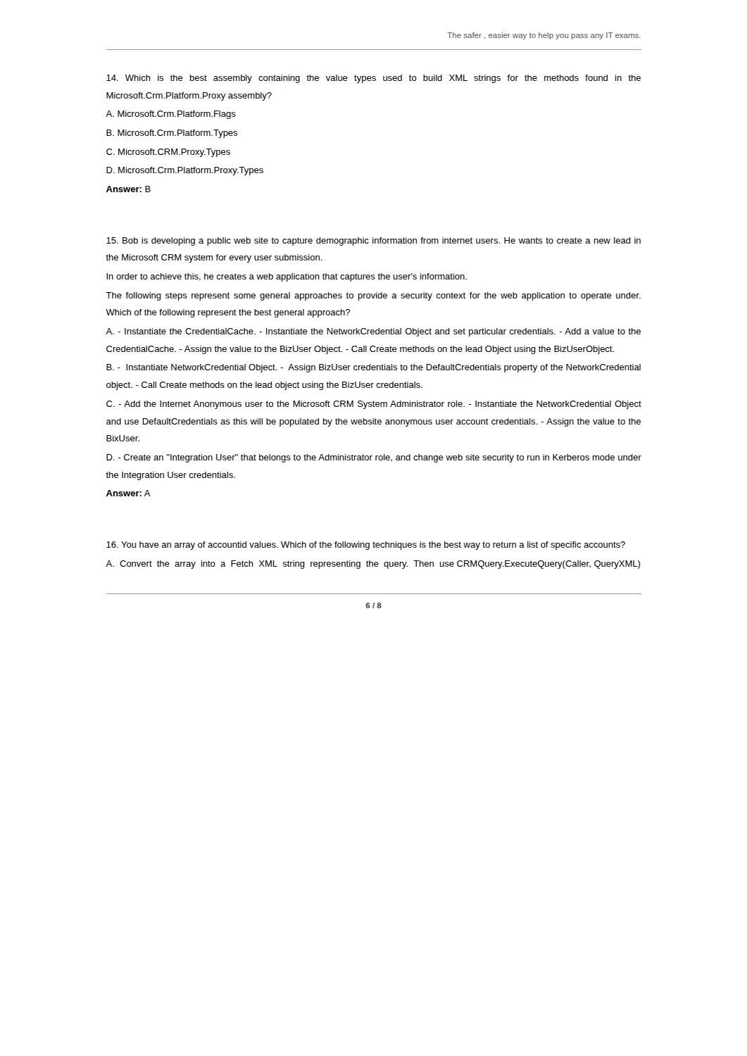The safer , easier way to help you pass any IT exams.
14. Which is the best assembly containing the value types used to build XML strings for the methods found in the Microsoft.Crm.Platform.Proxy assembly?
A. Microsoft.Crm.Platform.Flags
B. Microsoft.Crm.Platform.Types
C. Microsoft.CRM.Proxy.Types
D. Microsoft.Crm.Platform.Proxy.Types
Answer: B
15. Bob is developing a public web site to capture demographic information from internet users. He wants to create a new lead in the Microsoft CRM system for every user submission.
In order to achieve this, he creates a web application that captures the user's information.
The following steps represent some general approaches to provide a security context for the web application to operate under. Which of the following represent the best general approach?
A. - Instantiate the CredentialCache. - Instantiate the NetworkCredential Object and set particular credentials. - Add a value to the CredentialCache. - Assign the value to the BizUser Object. - Call Create methods on the lead Object using the BizUserObject.
B. - Instantiate NetworkCredential Object. - Assign BizUser credentials to the DefaultCredentials property of the NetworkCredential object. - Call Create methods on the lead object using the BizUser credentials.
C. - Add the Internet Anonymous user to the Microsoft CRM System Administrator role. - Instantiate the NetworkCredential Object and use DefaultCredentials as this will be populated by the website anonymous user account credentials. - Assign the value to the BixUser.
D. - Create an "Integration User" that belongs to the Administrator role, and change web site security to run in Kerberos mode under the Integration User credentials.
Answer: A
16. You have an array of accountid values. Which of the following techniques is the best way to return a list of specific accounts?
A. Convert the array into a Fetch XML string representing the query. Then use CRMQuery.ExecuteQuery(Caller, QueryXML)
6 / 8